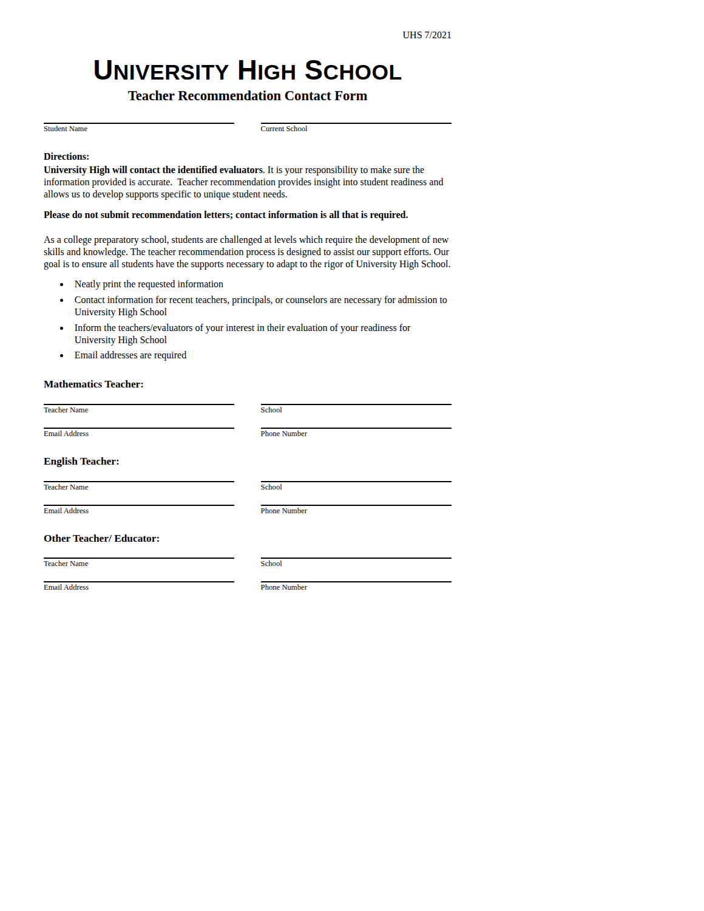UHS 7/2021
UNIVERSITY HIGH SCHOOL
Teacher Recommendation Contact Form
Student Name
Current School
Directions:
University High will contact the identified evaluators. It is your responsibility to make sure the information provided is accurate. Teacher recommendation provides insight into student readiness and allows us to develop supports specific to unique student needs.
Please do not submit recommendation letters; contact information is all that is required.
As a college preparatory school, students are challenged at levels which require the development of new skills and knowledge. The teacher recommendation process is designed to assist our support efforts. Our goal is to ensure all students have the supports necessary to adapt to the rigor of University High School.
Neatly print the requested information
Contact information for recent teachers, principals, or counselors are necessary for admission to University High School
Inform the teachers/evaluators of your interest in their evaluation of your readiness for University High School
Email addresses are required
Mathematics Teacher:
Teacher Name
School
Email Address
Phone Number
English Teacher:
Teacher Name
School
Email Address
Phone Number
Other Teacher/ Educator:
Teacher Name
School
Email Address
Phone Number